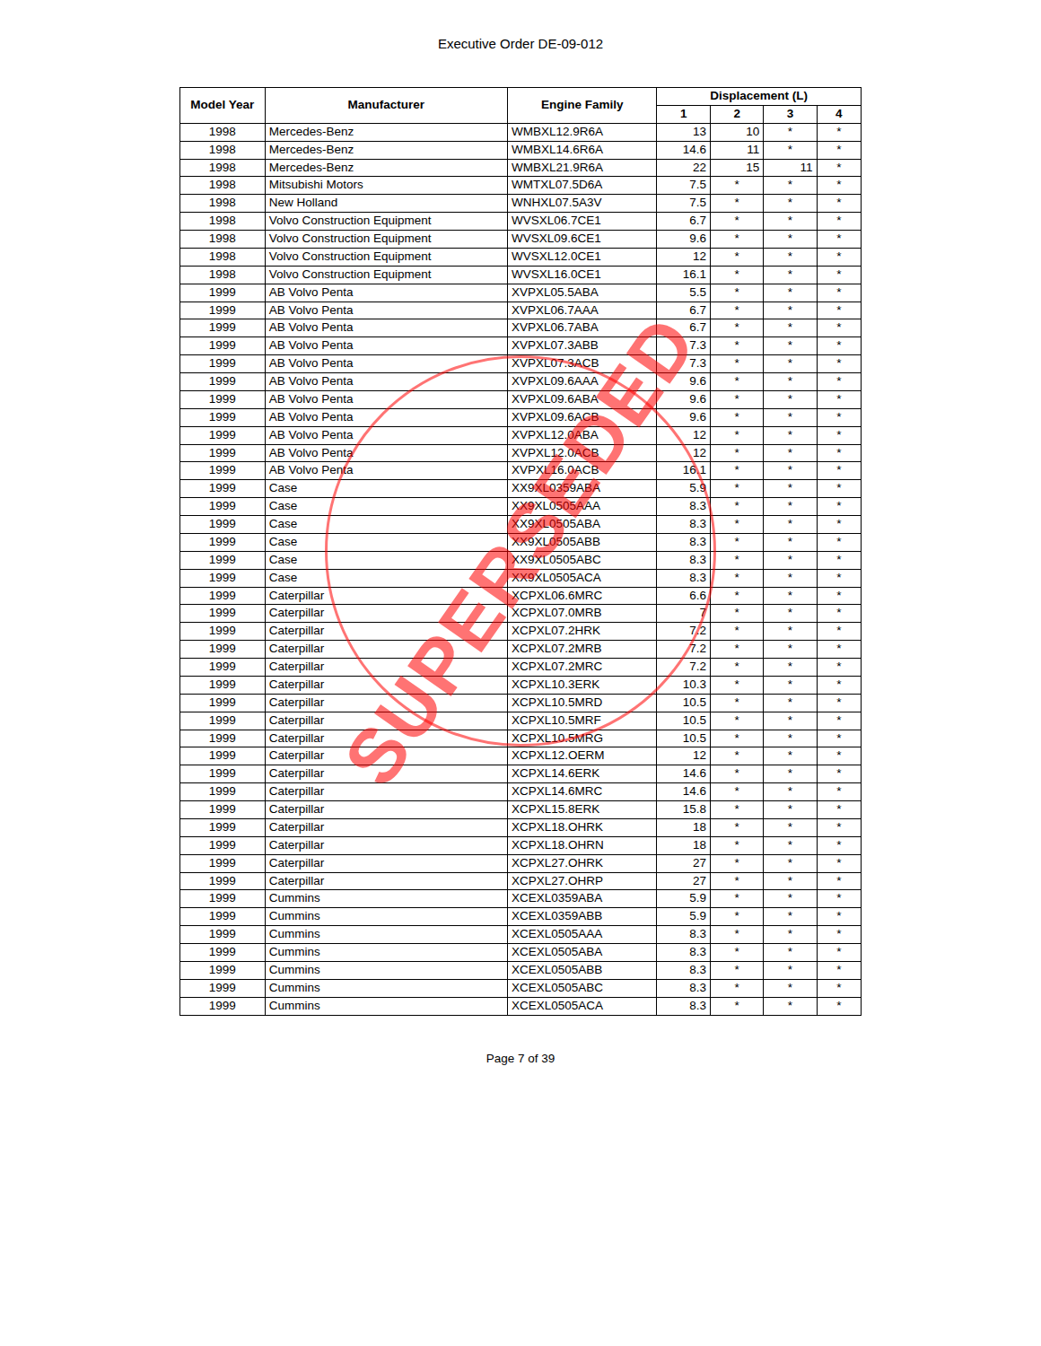Executive Order DE-09-012
SUPERSEDED
| Model Year | Manufacturer | Engine Family | Displacement (L) |
| --- | --- | --- | --- |
| 1 | 2 | 3 | 4 |
| 1998 | Mercedes-Benz | WMBXL12.9R6A | 13 | 10 | * | * |
| 1998 | Mercedes-Benz | WMBXL14.6R6A | 14.6 | 11 | * | * |
| 1998 | Mercedes-Benz | WMBXL21.9R6A | 22 | 15 | 11 | * |
| 1998 | Mitsubishi Motors | WMTXL07.5D6A | 7.5 | * | * | * |
| 1998 | New Holland | WNHXL07.5A3V | 7.5 | * | * | * |
| 1998 | Volvo Construction Equipment | WVSXL06.7CE1 | 6.7 | * | * | * |
| 1998 | Volvo Construction Equipment | WVSXL09.6CE1 | 9.6 | * | * | * |
| 1998 | Volvo Construction Equipment | WVSXL12.0CE1 | 12 | * | * | * |
| 1998 | Volvo Construction Equipment | WVSXL16.0CE1 | 16.1 | * | * | * |
| 1999 | AB Volvo Penta | XVPXL05.5ABA | 5.5 | * | * | * |
| 1999 | AB Volvo Penta | XVPXL06.7AAA | 6.7 | * | * | * |
| 1999 | AB Volvo Penta | XVPXL06.7ABA | 6.7 | * | * | * |
| 1999 | AB Volvo Penta | XVPXL07.3ABB | 7.3 | * | * | * |
| 1999 | AB Volvo Penta | XVPXL07.3ACB | 7.3 | * | * | * |
| 1999 | AB Volvo Penta | XVPXL09.6AAA | 9.6 | * | * | * |
| 1999 | AB Volvo Penta | XVPXL09.6ABA | 9.6 | * | * | * |
| 1999 | AB Volvo Penta | XVPXL09.6ACB | 9.6 | * | * | * |
| 1999 | AB Volvo Penta | XVPXL12.0ABA | 12 | * | * | * |
| 1999 | AB Volvo Penta | XVPXL12.0ACB | 12 | * | * | * |
| 1999 | AB Volvo Penta | XVPXL16.0ACB | 16.1 | * | * | * |
| 1999 | Case | XX9XL0359ABA | 5.9 | * | * | * |
| 1999 | Case | XX9XL0505AAA | 8.3 | * | * | * |
| 1999 | Case | XX9XL0505ABA | 8.3 | * | * | * |
| 1999 | Case | XX9XL0505ABB | 8.3 | * | * | * |
| 1999 | Case | XX9XL0505ABC | 8.3 | * | * | * |
| 1999 | Case | XX9XL0505ACA | 8.3 | * | * | * |
| 1999 | Caterpillar | XCPXL06.6MRC | 6.6 | * | * | * |
| 1999 | Caterpillar | XCPXL07.0MRB | 7 | * | * | * |
| 1999 | Caterpillar | XCPXL07.2HRK | 7.2 | * | * | * |
| 1999 | Caterpillar | XCPXL07.2MRB | 7.2 | * | * | * |
| 1999 | Caterpillar | XCPXL07.2MRC | 7.2 | * | * | * |
| 1999 | Caterpillar | XCPXL10.3ERK | 10.3 | * | * | * |
| 1999 | Caterpillar | XCPXL10.5MRD | 10.5 | * | * | * |
| 1999 | Caterpillar | XCPXL10.5MRF | 10.5 | * | * | * |
| 1999 | Caterpillar | XCPXL10.5MRG | 10.5 | * | * | * |
| 1999 | Caterpillar | XCPXL12.OERM | 12 | * | * | * |
| 1999 | Caterpillar | XCPXL14.6ERK | 14.6 | * | * | * |
| 1999 | Caterpillar | XCPXL14.6MRC | 14.6 | * | * | * |
| 1999 | Caterpillar | XCPXL15.8ERK | 15.8 | * | * | * |
| 1999 | Caterpillar | XCPXL18.OHRK | 18 | * | * | * |
| 1999 | Caterpillar | XCPXL18.OHRN | 18 | * | * | * |
| 1999 | Caterpillar | XCPXL27.OHRK | 27 | * | * | * |
| 1999 | Caterpillar | XCPXL27.OHRP | 27 | * | * | * |
| 1999 | Cummins | XCEXL0359ABA | 5.9 | * | * | * |
| 1999 | Cummins | XCEXL0359ABB | 5.9 | * | * | * |
| 1999 | Cummins | XCEXL0505AAA | 8.3 | * | * | * |
| 1999 | Cummins | XCEXL0505ABA | 8.3 | * | * | * |
| 1999 | Cummins | XCEXL0505ABB | 8.3 | * | * | * |
| 1999 | Cummins | XCEXL0505ABC | 8.3 | * | * | * |
| 1999 | Cummins | XCEXL0505ACA | 8.3 | * | * | * |
Page 7 of 39